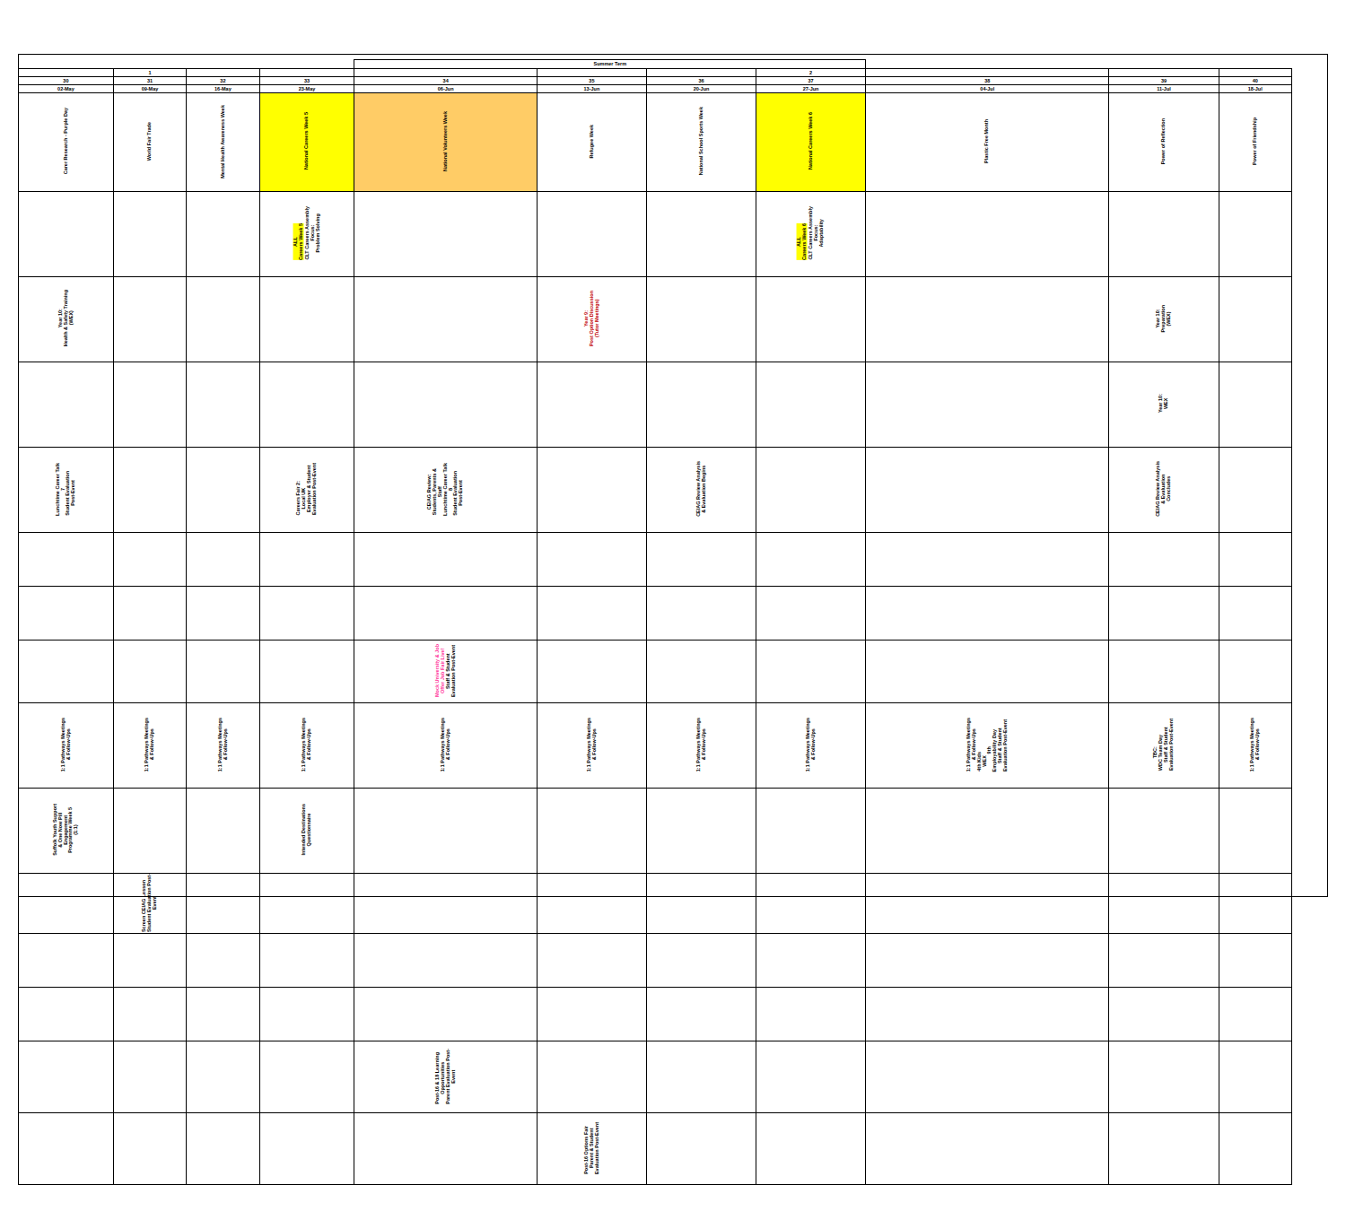| | | | | Summer Term | | | |
| | 1 | | | | | | 2 | | | |
| 30 | 31 | 32 | 33 | 34 | 35 | 36 | 37 | 38 | 39 | 40 |
| 02-May | 09-May | 16-May | 23-May | 06-Jun | 13-Jun | 20-Jun | 27-Jun | 04-Jul | 11-Jul | 18-Jul |
| Carer Research - Purple Day | World Fair Trade | Mental Health Awareness Week | National Careers Week 5 | National Volunteers Week | Refugee Week | National School Sports Week | National Careers Week 6 | Plastic Free Month | Power of Reflection | Power of Friendship |
| | | | ALL Careers Week 5 CLT Careers Assembly Focus: Problem Solving | | | | ALL Careers Week 6 CLT Careers Assembly Focus: Adaptability | | | |
| Year 10: Health & Safety Training (WEX) | | | | | Year 9: Post Option Discussion (Tutor Meetings) | | | | Year 10: Preparation (WEX) | |
| | | | | | | | | | Year 10: WEX | |
| Lunchtime Career Talk 7 Student Evaluation Post-Event | | | Careers Fair 2: Local UK Employer & Student Evaluation Post-Event | CEIAG Review: Students, Parents & Staff Lunchtime Career Talk 8 Student Evaluation Post-Event | | CEIAG Review Analysis & Evaluation Begins | | | CEIAG Review Analysis & Evaluation Concludes | |
| | | | | Mock University & Job Offer Job Fair Live! Staff & Student Evaluation Post-Event | | | | | | |
| 1:1 Pathways Meetings & Follow-Ups | 1:1 Pathways Meetings & Follow-Ups | 1:1 Pathways Meetings & Follow-Ups | 1:1 Pathways Meetings & Follow-Ups | 1:1 Pathways Meetings & Follow-Ups | 1:1 Pathways Meetings & Follow-Ups | 1:1 Pathways Meetings & Follow-Ups | 1:1 Pathways Meetings & Follow-Ups | 1:1 Pathways Meetings & Follow-Ups 4th Kids WEX 9th Employability Day Staff & Student Evaluation Post-Event | TBC: WDC Team Day Staff & Student Evaluation Post-Event | 1:1 Pathways Meetings & Follow-Ups |
| Suffolk Youth Support & One Now Pill Engagement Programme Week 5 (1:1) | | | Intended Destinations Questionnaire | | | | | | | |
| | Screen CEIAG Lesson Student Evaluation Post- Event | | | | | | | | | |
| | | | | Post-16 & 18 Learning Opportunities Parent Evaluation Post- Event | | | | | | |
| | | | | | Post-16 Options Fair Parent & Student Evaluation Post-Event | | | | | |